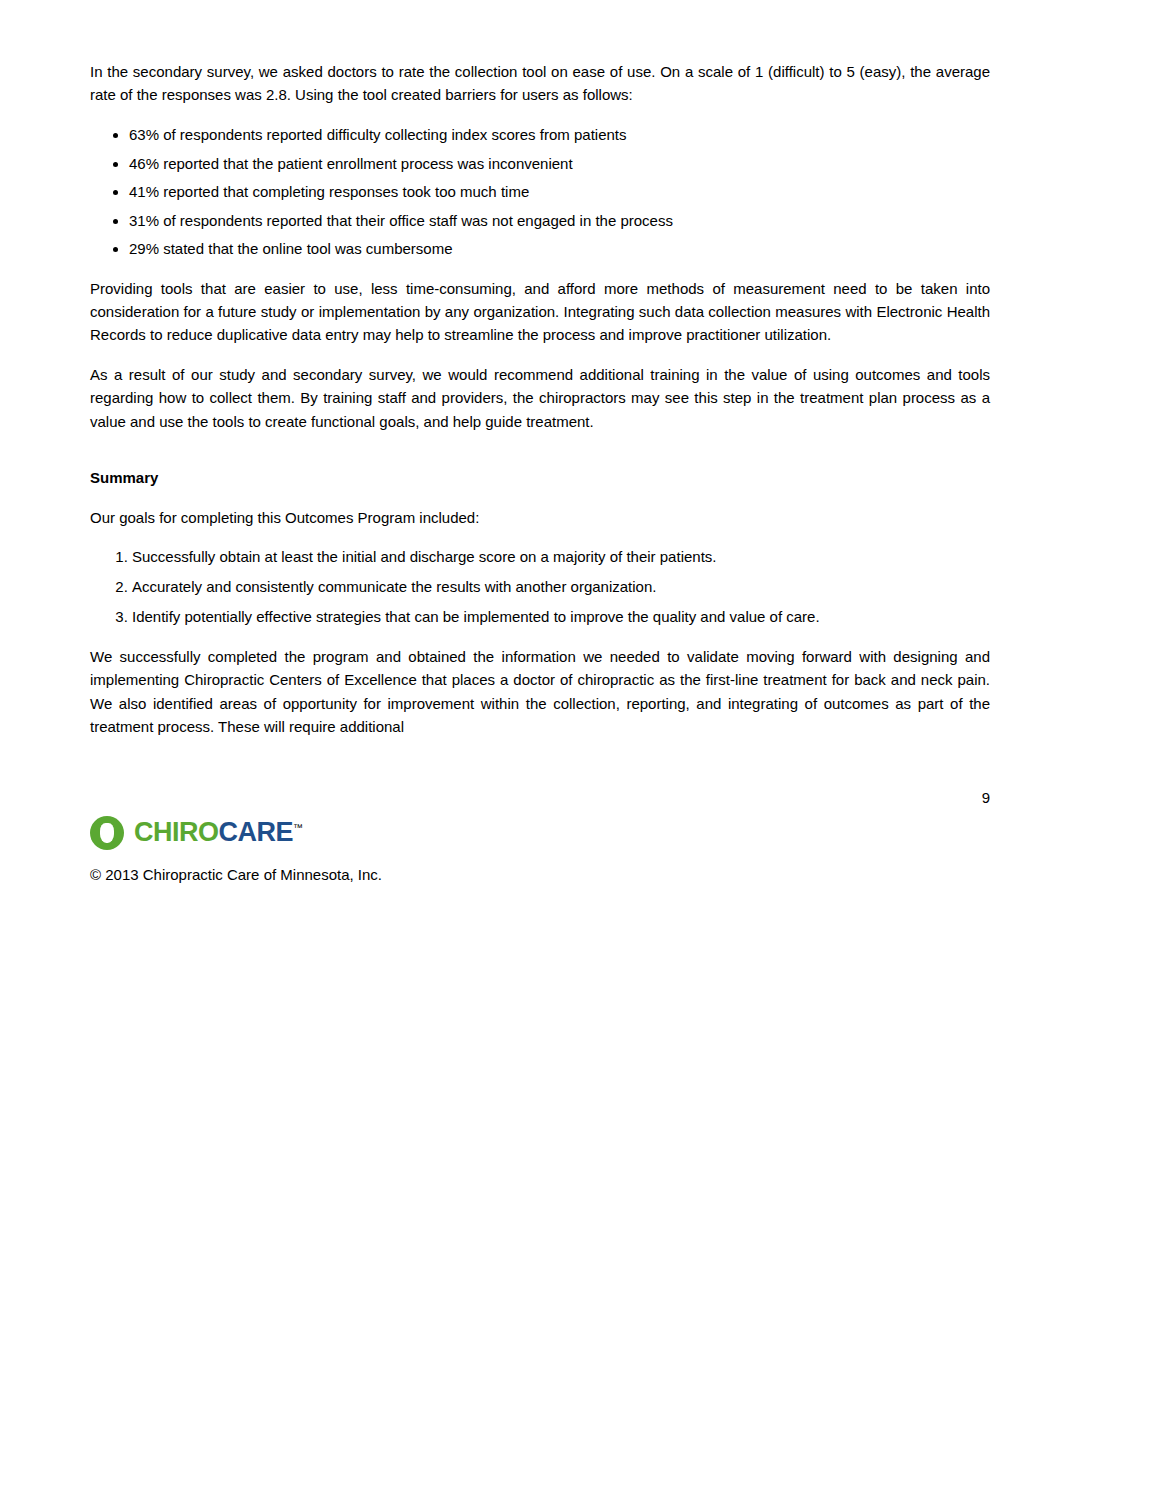In the secondary survey, we asked doctors to rate the collection tool on ease of use. On a scale of 1 (difficult) to 5 (easy), the average rate of the responses was 2.8. Using the tool created barriers for users as follows:
63% of respondents reported difficulty collecting index scores from patients
46% reported that the patient enrollment process was inconvenient
41% reported that completing responses took too much time
31% of respondents reported that their office staff was not engaged in the process
29% stated that the online tool was cumbersome
Providing tools that are easier to use, less time-consuming, and afford more methods of measurement need to be taken into consideration for a future study or implementation by any organization. Integrating such data collection measures with Electronic Health Records to reduce duplicative data entry may help to streamline the process and improve practitioner utilization.
As a result of our study and secondary survey, we would recommend additional training in the value of using outcomes and tools regarding how to collect them. By training staff and providers, the chiropractors may see this step in the treatment plan process as a value and use the tools to create functional goals, and help guide treatment.
Summary
Our goals for completing this Outcomes Program included:
Successfully obtain at least the initial and discharge score on a majority of their patients.
Accurately and consistently communicate the results with another organization.
Identify potentially effective strategies that can be implemented to improve the quality and value of care.
We successfully completed the program and obtained the information we needed to validate moving forward with designing and implementing Chiropractic Centers of Excellence that places a doctor of chiropractic as the first-line treatment for back and neck pain. We also identified areas of opportunity for improvement within the collection, reporting, and integrating of outcomes as part of the treatment process. These will require additional
9
CHIRO CARE™
© 2013 Chiropractic Care of Minnesota, Inc.